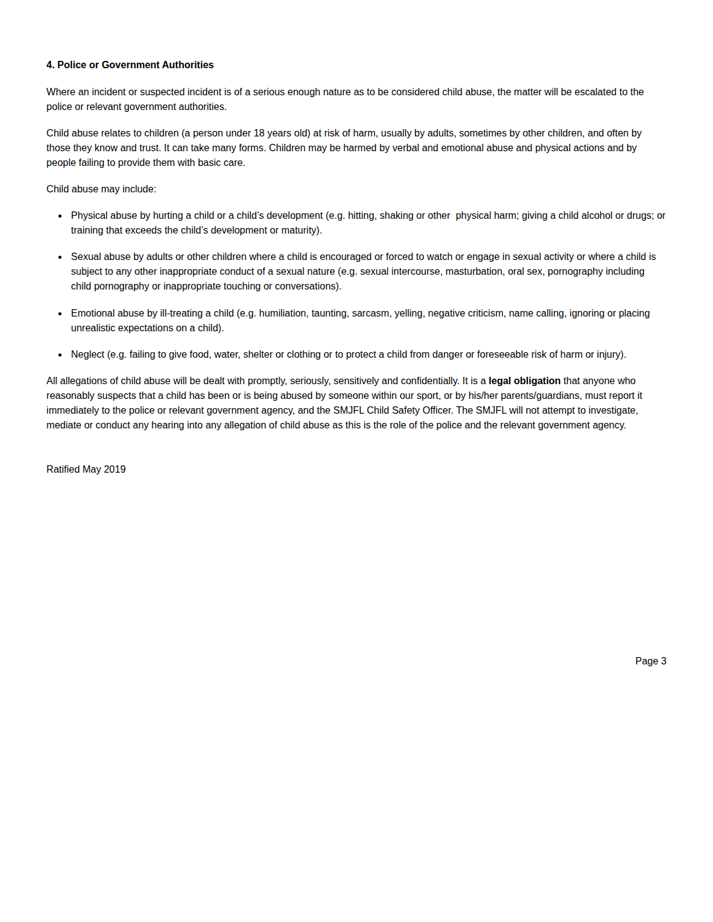4. Police or Government Authorities
Where an incident or suspected incident is of a serious enough nature as to be considered child abuse, the matter will be escalated to the police or relevant government authorities.
Child abuse relates to children (a person under 18 years old) at risk of harm, usually by adults, sometimes by other children, and often by those they know and trust. It can take many forms. Children may be harmed by verbal and emotional abuse and physical actions and by people failing to provide them with basic care.
Child abuse may include:
Physical abuse by hurting a child or a child’s development (e.g. hitting, shaking or other physical harm; giving a child alcohol or drugs; or training that exceeds the child’s development or maturity).
Sexual abuse by adults or other children where a child is encouraged or forced to watch or engage in sexual activity or where a child is subject to any other inappropriate conduct of a sexual nature (e.g. sexual intercourse, masturbation, oral sex, pornography including child pornography or inappropriate touching or conversations).
Emotional abuse by ill-treating a child (e.g. humiliation, taunting, sarcasm, yelling, negative criticism, name calling, ignoring or placing unrealistic expectations on a child).
Neglect (e.g. failing to give food, water, shelter or clothing or to protect a child from danger or foreseeable risk of harm or injury).
All allegations of child abuse will be dealt with promptly, seriously, sensitively and confidentially. It is a legal obligation that anyone who reasonably suspects that a child has been or is being abused by someone within our sport, or by his/her parents/guardians, must report it immediately to the police or relevant government agency, and the SMJFL Child Safety Officer. The SMJFL will not attempt to investigate, mediate or conduct any hearing into any allegation of child abuse as this is the role of the police and the relevant government agency.
Ratified May 2019
Page 3